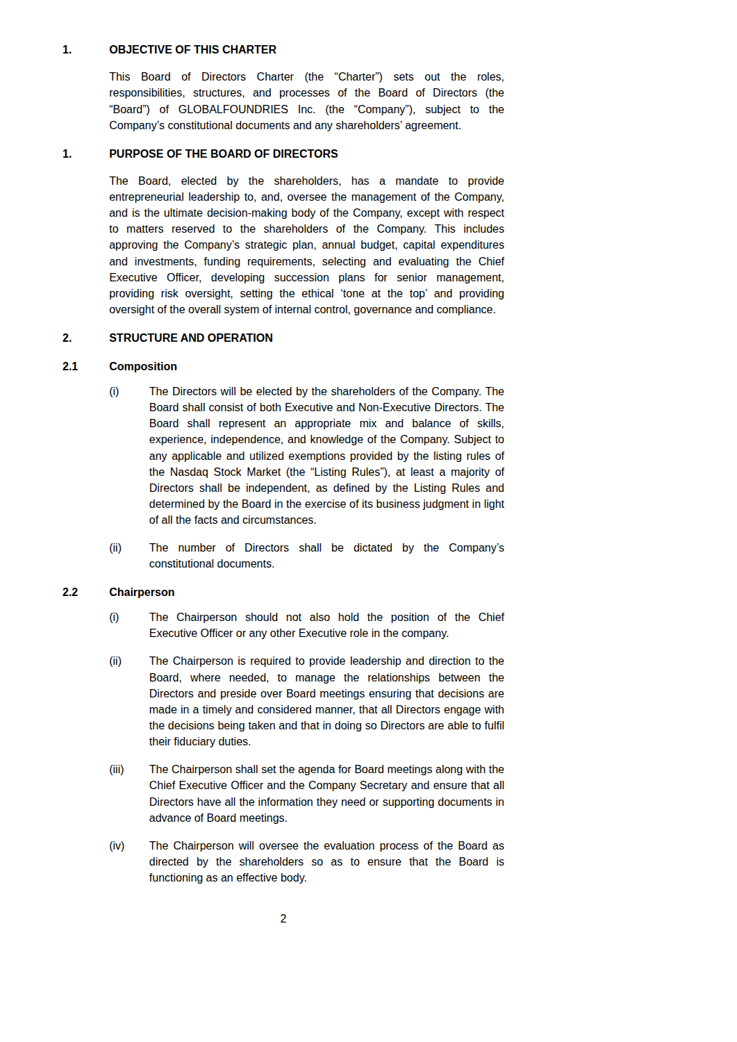1. OBJECTIVE OF THIS CHARTER
This Board of Directors Charter (the “Charter”) sets out the roles, responsibilities, structures, and processes of the Board of Directors (the “Board”) of GLOBALFOUNDRIES Inc. (the “Company”), subject to the Company’s constitutional documents and any shareholders’ agreement.
1. PURPOSE OF THE BOARD OF DIRECTORS
The Board, elected by the shareholders, has a mandate to provide entrepreneurial leadership to, and, oversee the management of the Company, and is the ultimate decision-making body of the Company, except with respect to matters reserved to the shareholders of the Company. This includes approving the Company’s strategic plan, annual budget, capital expenditures and investments, funding requirements, selecting and evaluating the Chief Executive Officer, developing succession plans for senior management, providing risk oversight, setting the ethical ‘tone at the top’ and providing oversight of the overall system of internal control, governance and compliance.
2. STRUCTURE AND OPERATION
2.1 Composition
(i) The Directors will be elected by the shareholders of the Company. The Board shall consist of both Executive and Non-Executive Directors. The Board shall represent an appropriate mix and balance of skills, experience, independence, and knowledge of the Company. Subject to any applicable and utilized exemptions provided by the listing rules of the Nasdaq Stock Market (the “Listing Rules”), at least a majority of Directors shall be independent, as defined by the Listing Rules and determined by the Board in the exercise of its business judgment in light of all the facts and circumstances.
(ii) The number of Directors shall be dictated by the Company’s constitutional documents.
2.2 Chairperson
(i) The Chairperson should not also hold the position of the Chief Executive Officer or any other Executive role in the company.
(ii) The Chairperson is required to provide leadership and direction to the Board, where needed, to manage the relationships between the Directors and preside over Board meetings ensuring that decisions are made in a timely and considered manner, that all Directors engage with the decisions being taken and that in doing so Directors are able to fulfil their fiduciary duties.
(iii) The Chairperson shall set the agenda for Board meetings along with the Chief Executive Officer and the Company Secretary and ensure that all Directors have all the information they need or supporting documents in advance of Board meetings.
(iv) The Chairperson will oversee the evaluation process of the Board as directed by the shareholders so as to ensure that the Board is functioning as an effective body.
2